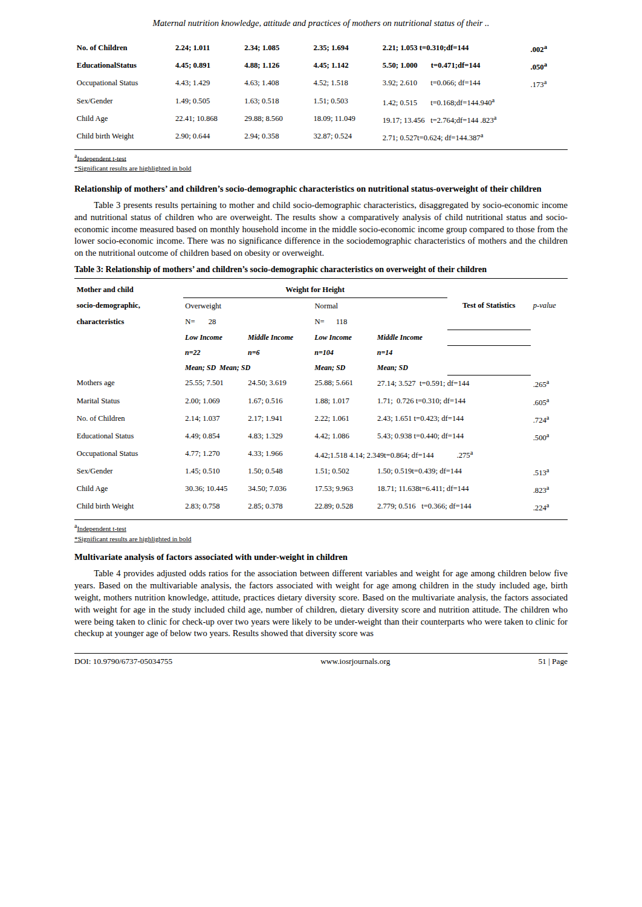Maternal nutrition knowledge, attitude and practices of mothers on nutritional status of their ..
| No. of Children | 2.24; 1.011 | 2.34; 1.085 | 2.35; 1.694 | 2.21; 1.053 t=0.310;df=144 | .002 a |
| EducationalStatus | 4.45; 0.891 | 4.88; 1.126 | 4.45; 1.142 | 5.50; 1.000 t=0.471;df=144 | .050 a |
| Occupational Status | 4.43; 1.429 | 4.63; 1.408 | 4.52; 1.518 | 3.92; 2.610 t=0.066; df=144 | .173 a |
| Sex/Gender | 1.49; 0.505 | 1.63; 0.518 | 1.51; 0.503 | 1.42; 0.515 t=0.168;df=144.940 a | |
| Child Age | 22.41; 10.868 | 29.88; 8.560 | 18.09; 11.049 | 19.17; 13.456 t=2.764;df=144 .823 a |
| Child birth Weight | 2.90; 0.644 | 2.94; 0.358 | 32.87; 0.524 | 2.71; 0.527t=0.624; df=144.387 a |
aIndependent t-test
*Significant results are highlighted in bold
Relationship of mothers’ and children’s socio-demographic characteristics on nutritional status-overweight of their children
Table 3 presents results pertaining to mother and child socio-demographic characteristics, disaggregated by socio-economic income and nutritional status of children who are overweight. The results show a comparatively analysis of child nutritional status and socio-economic income measured based on monthly household income in the middle socio-economic income group compared to those from the lower socio-economic income. There was no significance difference in the sociodemographic characteristics of mothers and the children on the nutritional outcome of children based on obesity or overweight.
Table 3: Relationship of mothers’ and children’s socio-demographic characteristics on overweight of their children
| Mother and child | Weight for Height | | |
| --- | --- | --- | --- |
| socio-demographic, | Overweight | Normal | Test of Statistics | p-value |
| characteristics | N= 28 | N= 118 | | |
| | Low Income | Middle Income | Low Income | Middle Income | | |
| | n=22 | n=6 | n=104 | n=14 | | |
| | Mean; SD Mean; SD | Mean; SD | Mean; SD | | |
| Mothers age | 25.55; 7.501 | 24.50; 3.619 | 25.88; 5.661 | 27.14; 3.527 t=0.591; df=144 | .265 a |
| Marital Status | 2.00; 1.069 | 1.67; 0.516 | 1.88; 1.017 | 1.71; 0.726 t=0.310; df=144 | .605 a |
| No. of Children | 2.14; 1.037 | 2.17; 1.941 | 2.22; 1.061 | 2.43; 1.651 t=0.423; df=144 | .724 a |
| Educational Status | 4.49; 0.854 | 4.83; 1.329 | 4.42; 1.086 | 5.43; 0.938 t=0.440; df=144 | .500 a |
| Occupational Status | 4.77; 1.270 | 4.33; 1.966 | 4.42;1.518 4.14; 2.349t=0.864; df=144 .275 a | |
| Sex/Gender | 1.45; 0.510 | 1.50; 0.548 | 1.51; 0.502 | 1.50; 0.519t=0.439; df=144 | .513 a |
| Child Age | 30.36; 10.445 | 34.50; 7.036 | 17.53; 9.963 | 18.71; 11.638t=6.411; df=144 | .823 a |
| Child birth Weight | 2.83; 0.758 | 2.85; 0.378 | 22.89; 0.528 | 2.779; 0.516 t=0.366; df=144 | .224 a |
aIndependent t-test
*Significant results are highlighted in bold
Multivariate analysis of factors associated with under-weight in children
Table 4 provides adjusted odds ratios for the association between different variables and weight for age among children below five years. Based on the multivariable analysis, the factors associated with weight for age among children in the study included age, birth weight, mothers nutrition knowledge, attitude, practices dietary diversity score. Based on the multivariate analysis, the factors associated with weight for age in the study included child age, number of children, dietary diversity score and nutrition attitude. The children who were being taken to clinic for check-up over two years were likely to be under-weight than their counterparts who were taken to clinic for checkup at younger age of below two years. Results showed that diversity score was
DOI: 10.9790/6737-05034755 www.iosrjournals.org 51 | Page